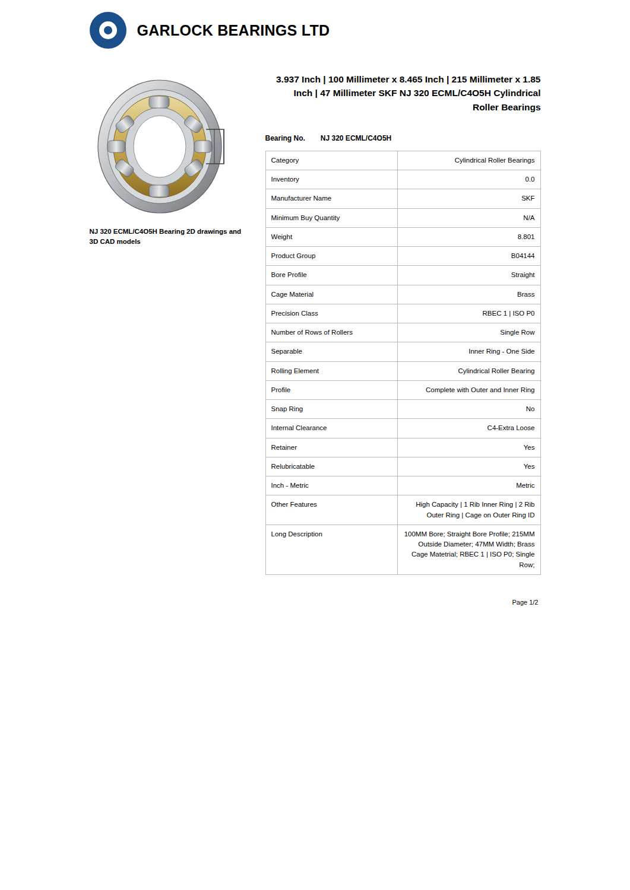GARLOCK BEARINGS LTD
NJ 320 ECML/C4O5H Bearing 2D drawings and 3D CAD models
3.937 Inch | 100 Millimeter x 8.465 Inch | 215 Millimeter x 1.85 Inch | 47 Millimeter SKF NJ 320 ECML/C4O5H Cylindrical Roller Bearings
Bearing No. NJ 320 ECML/C4O5H
| Category | Cylindrical Roller Bearings |
| Inventory | 0.0 |
| Manufacturer Name | SKF |
| Minimum Buy Quantity | N/A |
| Weight | 8.801 |
| Product Group | B04144 |
| Bore Profile | Straight |
| Cage Material | Brass |
| Precision Class | RBEC 1 / ISO P0 |
| Number of Rows of Rollers | Single Row |
| Separable | Inner Ring - One Side |
| Rolling Element | Cylindrical Roller Bearing |
| Profile | Complete with Outer and Inner Ring |
| Snap Ring | No |
| Internal Clearance | C4-Extra Loose |
| Retainer | Yes |
| Relubricatable | Yes |
| Inch - Metric | Metric |
| Other Features | High Capacity / 1 Rib Inner Ring / 2 Rib Outer Ring / Cage on Outer Ring ID |
| Long Description | 100MM Bore; Straight Bore Profile; 215MM Outside Diameter; 47MM Width; Brass Cage Matetrial; RBEC 1 / ISO P0; Single Row; |
Page 1/2